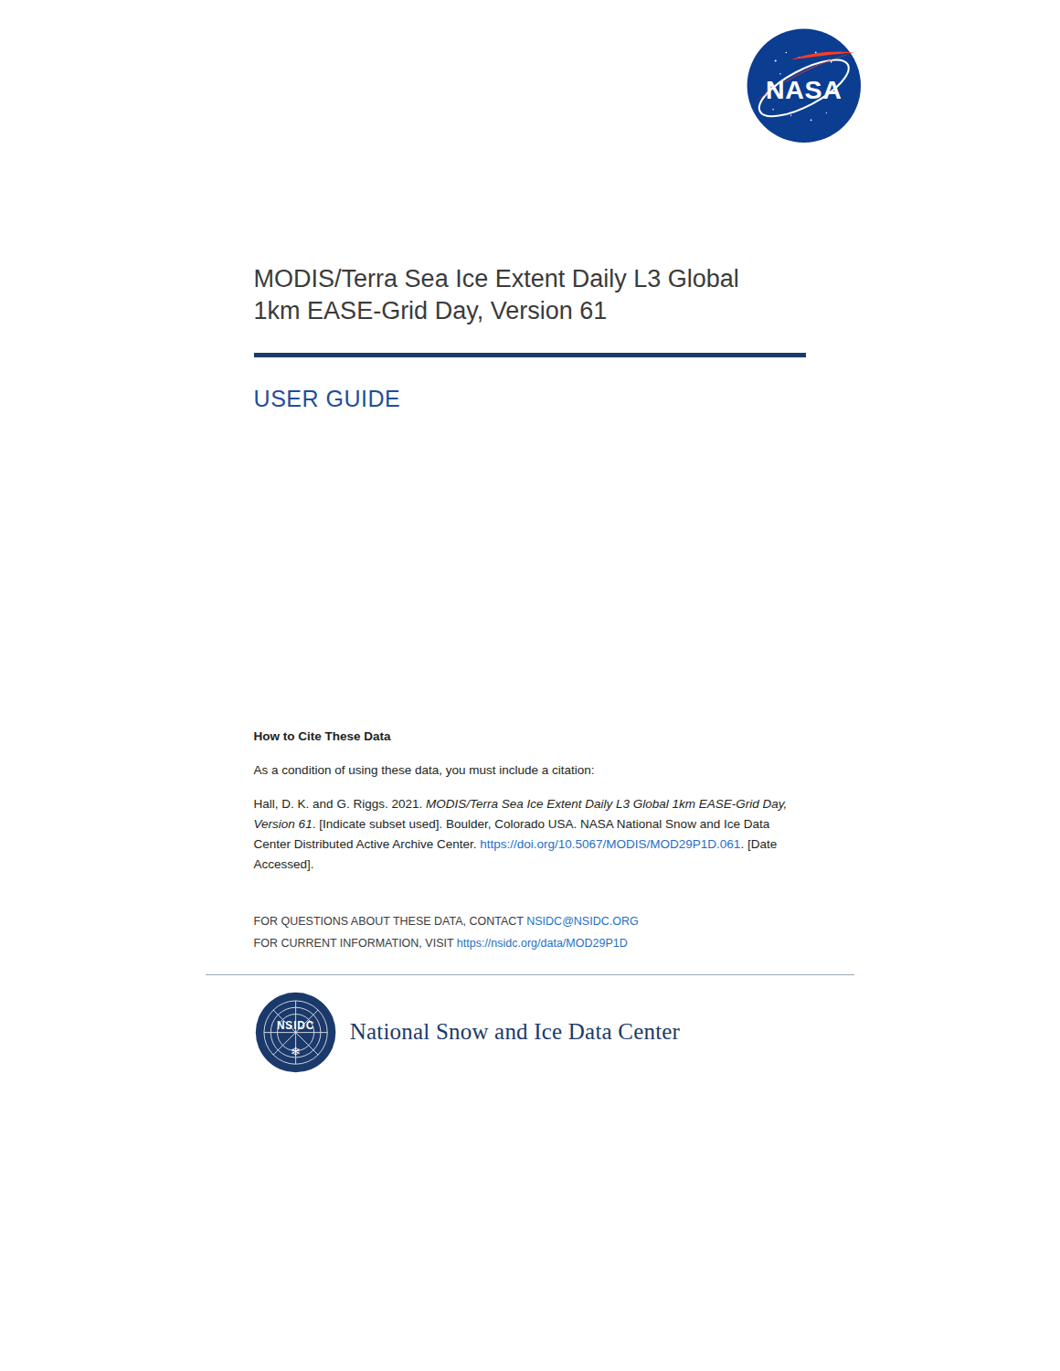NASA
MODIS/Terra Sea Ice Extent Daily L3 Global 1km EASE-Grid Day, Version 61
USER GUIDE
How to Cite These Data
As a condition of using these data, you must include a citation:
Hall, D. K. and G. Riggs. 2021. MODIS/Terra Sea Ice Extent Daily L3 Global 1km EASE-Grid Day, Version 61. [Indicate subset used]. Boulder, Colorado USA. NASA National Snow and Ice Data Center Distributed Active Archive Center. https://doi.org/10.5067/MODIS/MOD29P1D.061. [Date Accessed].
FOR QUESTIONS ABOUT THESE DATA, CONTACT NSIDC@NSIDC.ORG
FOR CURRENT INFORMATION, VISIT https://nsidc.org/data/MOD29P1D
NSIDC ❄
National Snow and Ice Data Center